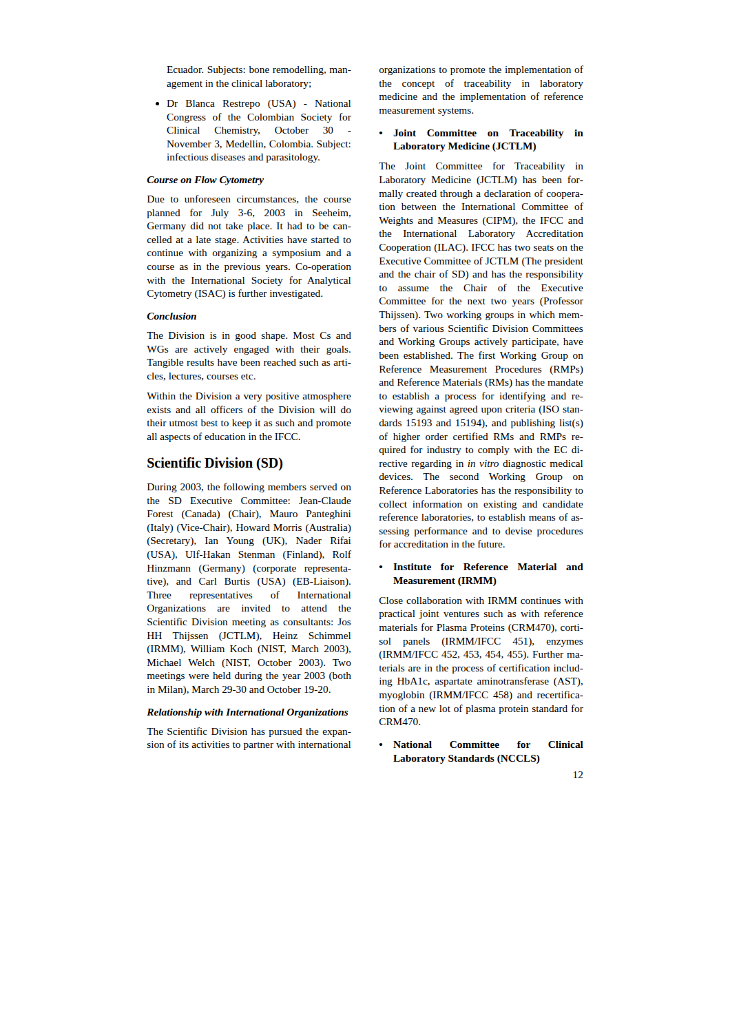Ecuador. Subjects: bone remodelling, management in the clinical laboratory;
Dr Blanca Restrepo (USA) - National Congress of the Colombian Society for Clinical Chemistry, October 30 - November 3, Medellin, Colombia. Subject: infectious diseases and parasitology.
Course on Flow Cytometry
Due to unforeseen circumstances, the course planned for July 3-6, 2003 in Seeheim, Germany did not take place. It had to be cancelled at a late stage. Activities have started to continue with organizing a symposium and a course as in the previous years. Co-operation with the International Society for Analytical Cytometry (ISAC) is further investigated.
Conclusion
The Division is in good shape. Most Cs and WGs are actively engaged with their goals. Tangible results have been reached such as articles, lectures, courses etc.
Within the Division a very positive atmosphere exists and all officers of the Division will do their utmost best to keep it as such and promote all aspects of education in the IFCC.
Scientific Division (SD)
During 2003, the following members served on the SD Executive Committee: Jean-Claude Forest (Canada) (Chair), Mauro Panteghini (Italy) (Vice-Chair), Howard Morris (Australia) (Secretary), Ian Young (UK), Nader Rifai (USA), Ulf-Hakan Stenman (Finland), Rolf Hinzmann (Germany) (corporate representative), and Carl Burtis (USA) (EB-Liaison). Three representatives of International Organizations are invited to attend the Scientific Division meeting as consultants: Jos HH Thijssen (JCTLM), Heinz Schimmel (IRMM), William Koch (NIST, March 2003), Michael Welch (NIST, October 2003). Two meetings were held during the year 2003 (both in Milan), March 29-30 and October 19-20.
Relationship with International Organizations
The Scientific Division has pursued the expansion of its activities to partner with international organizations to promote the implementation of the concept of traceability in laboratory medicine and the implementation of reference measurement systems.
• Joint Committee on Traceability in Laboratory Medicine (JCTLM)
The Joint Committee for Traceability in Laboratory Medicine (JCTLM) has been formally created through a declaration of cooperation between the International Committee of Weights and Measures (CIPM), the IFCC and the International Laboratory Accreditation Cooperation (ILAC). IFCC has two seats on the Executive Committee of JCTLM (The president and the chair of SD) and has the responsibility to assume the Chair of the Executive Committee for the next two years (Professor Thijssen). Two working groups in which members of various Scientific Division Committees and Working Groups actively participate, have been established. The first Working Group on Reference Measurement Procedures (RMPs) and Reference Materials (RMs) has the mandate to establish a process for identifying and reviewing against agreed upon criteria (ISO standards 15193 and 15194), and publishing list(s) of higher order certified RMs and RMPs required for industry to comply with the EC directive regarding in in vitro diagnostic medical devices. The second Working Group on Reference Laboratories has the responsibility to collect information on existing and candidate reference laboratories, to establish means of assessing performance and to devise procedures for accreditation in the future.
• Institute for Reference Material and Measurement (IRMM)
Close collaboration with IRMM continues with practical joint ventures such as with reference materials for Plasma Proteins (CRM470), cortisol panels (IRMM/IFCC 451), enzymes (IRMM/IFCC 452, 453, 454, 455). Further materials are in the process of certification including HbA1c, aspartate aminotransferase (AST), myoglobin (IRMM/IFCC 458) and recertification of a new lot of plasma protein standard for CRM470.
• National Committee for Clinical Laboratory Standards (NCCLS)
12